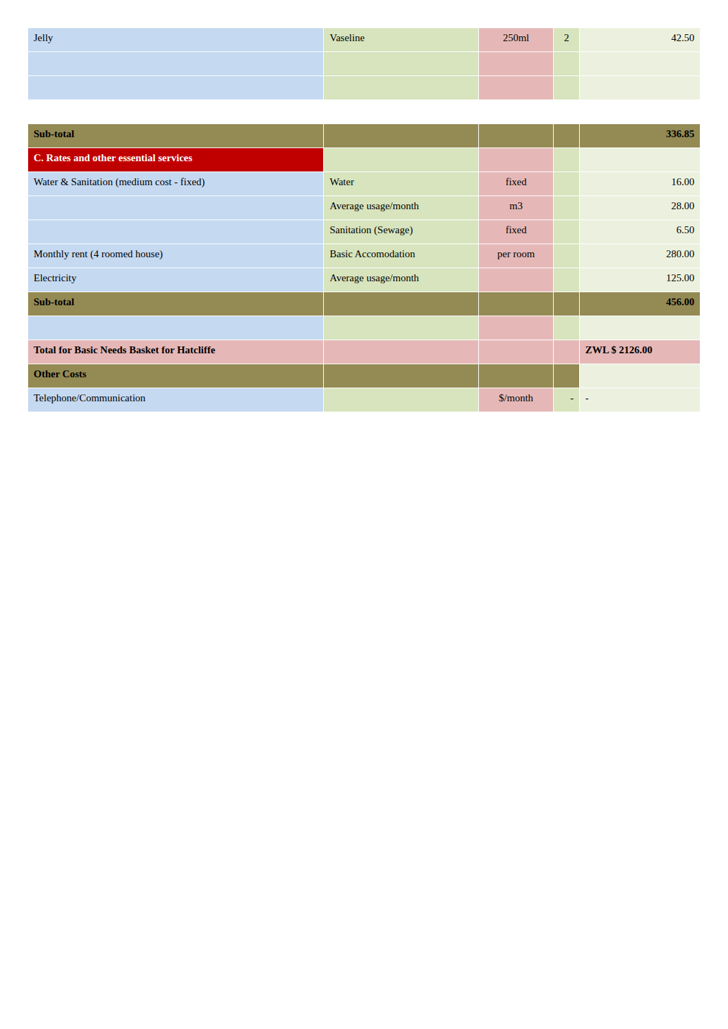| Jelly | Vaseline | 250ml | 2 | 42.50 |
| Sub-total | | | | 336.85 |
| C. Rates and other essential services | | | | |
| Water & Sanitation (medium cost - fixed) | Water | fixed | | 16.00 |
| | Average usage/month | m3 | | 28.00 |
| | Sanitation (Sewage) | fixed | | 6.50 |
| Monthly rent (4 roomed house) | Basic Accomodation | per room | | 280.00 |
| Electricity | Average usage/month | | | 125.00 |
| Sub-total | | | | 456.00 |
| Total for Basic Needs Basket for Hatcliffe | | | | ZWL $ 2126.00 |
| Other Costs | | | | |
| Telephone/Communication | | $/month | - | - |